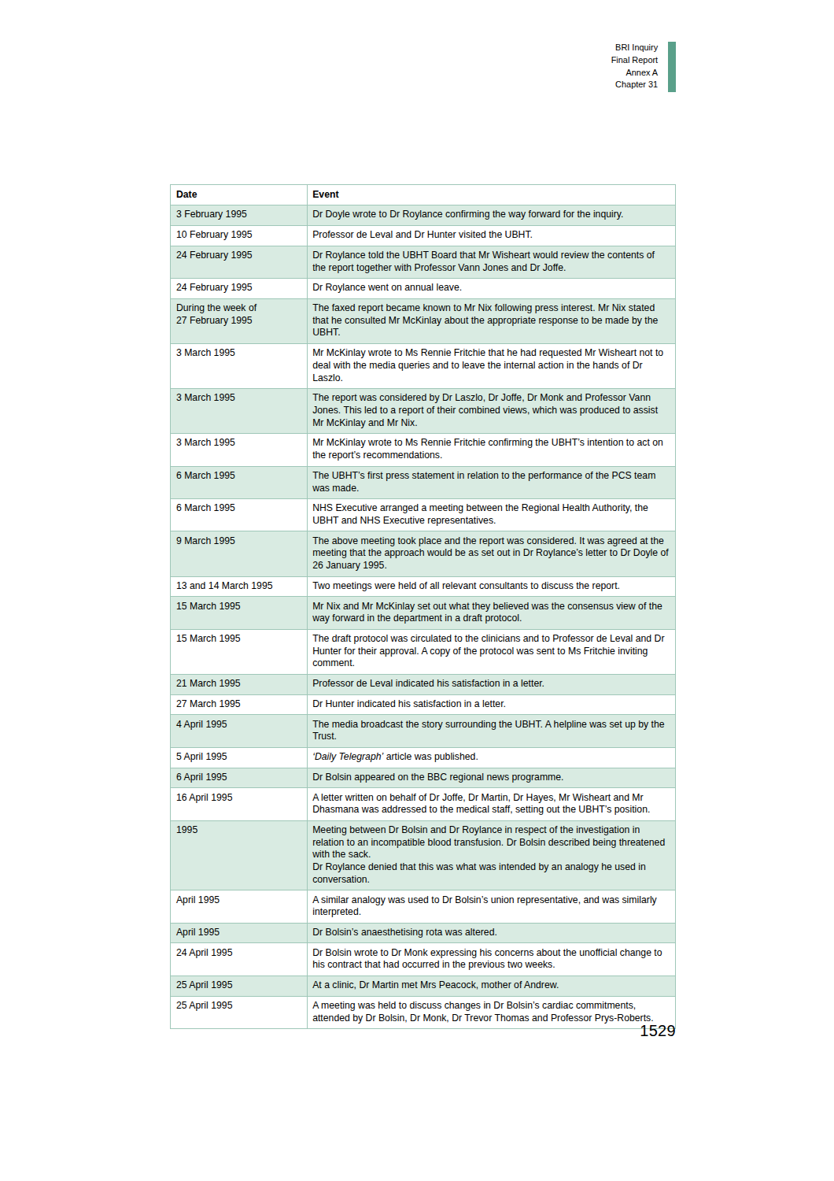BRI Inquiry
Final Report
Annex A
Chapter 31
| Date | Event |
| --- | --- |
| 3 February 1995 | Dr Doyle wrote to Dr Roylance confirming the way forward for the inquiry. |
| 10 February 1995 | Professor de Leval and Dr Hunter visited the UBHT. |
| 24 February 1995 | Dr Roylance told the UBHT Board that Mr Wisheart would review the contents of the report together with Professor Vann Jones and Dr Joffe. |
| 24 February 1995 | Dr Roylance went on annual leave. |
| During the week of 27 February 1995 | The faxed report became known to Mr Nix following press interest. Mr Nix stated that he consulted Mr McKinlay about the appropriate response to be made by the UBHT. |
| 3 March 1995 | Mr McKinlay wrote to Ms Rennie Fritchie that he had requested Mr Wisheart not to deal with the media queries and to leave the internal action in the hands of Dr Laszlo. |
| 3 March 1995 | The report was considered by Dr Laszlo, Dr Joffe, Dr Monk and Professor Vann Jones. This led to a report of their combined views, which was produced to assist Mr McKinlay and Mr Nix. |
| 3 March 1995 | Mr McKinlay wrote to Ms Rennie Fritchie confirming the UBHT’s intention to act on the report’s recommendations. |
| 6 March 1995 | The UBHT’s first press statement in relation to the performance of the PCS team was made. |
| 6 March 1995 | NHS Executive arranged a meeting between the Regional Health Authority, the UBHT and NHS Executive representatives. |
| 9 March 1995 | The above meeting took place and the report was considered. It was agreed at the meeting that the approach would be as set out in Dr Roylance’s letter to Dr Doyle of 26 January 1995. |
| 13 and 14 March 1995 | Two meetings were held of all relevant consultants to discuss the report. |
| 15 March 1995 | Mr Nix and Mr McKinlay set out what they believed was the consensus view of the way forward in the department in a draft protocol. |
| 15 March 1995 | The draft protocol was circulated to the clinicians and to Professor de Leval and Dr Hunter for their approval. A copy of the protocol was sent to Ms Fritchie inviting comment. |
| 21 March 1995 | Professor de Leval indicated his satisfaction in a letter. |
| 27 March 1995 | Dr Hunter indicated his satisfaction in a letter. |
| 4 April 1995 | The media broadcast the story surrounding the UBHT. A helpline was set up by the Trust. |
| 5 April 1995 | ‘Daily Telegraph’ article was published. |
| 6 April 1995 | Dr Bolsin appeared on the BBC regional news programme. |
| 16 April 1995 | A letter written on behalf of Dr Joffe, Dr Martin, Dr Hayes, Mr Wisheart and Mr Dhasmana was addressed to the medical staff, setting out the UBHT’s position. |
| 1995 | Meeting between Dr Bolsin and Dr Roylance in respect of the investigation in relation to an incompatible blood transfusion. Dr Bolsin described being threatened with the sack. Dr Roylance denied that this was what was intended by an analogy he used in conversation. |
| April 1995 | A similar analogy was used to Dr Bolsin’s union representative, and was similarly interpreted. |
| April 1995 | Dr Bolsin’s anaesthetising rota was altered. |
| 24 April 1995 | Dr Bolsin wrote to Dr Monk expressing his concerns about the unofficial change to his contract that had occurred in the previous two weeks. |
| 25 April 1995 | At a clinic, Dr Martin met Mrs Peacock, mother of Andrew. |
| 25 April 1995 | A meeting was held to discuss changes in Dr Bolsin’s cardiac commitments, attended by Dr Bolsin, Dr Monk, Dr Trevor Thomas and Professor Prys-Roberts. |
1529